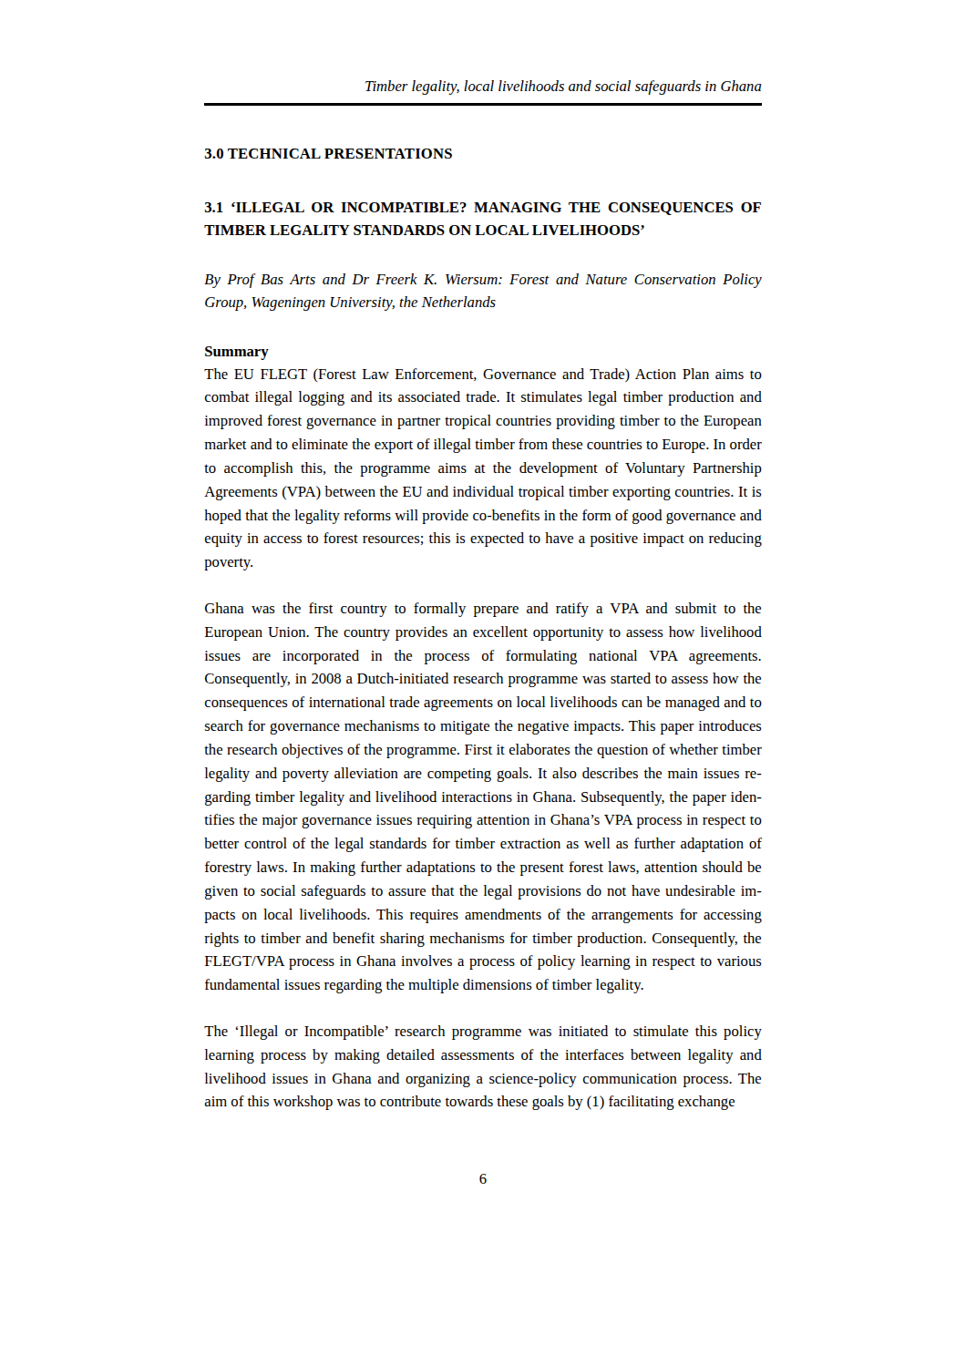Timber legality, local livelihoods and social safeguards in Ghana
3.0 TECHNICAL PRESENTATIONS
3.1 ‘ILLEGAL OR INCOMPATIBLE? MANAGING THE CONSEQUENCES OF TIMBER LEGALITY STANDARDS ON LOCAL LIVELIHOODS’
By Prof Bas Arts and Dr Freerk K. Wiersum: Forest and Nature Conservation Policy Group, Wageningen University, the Netherlands
Summary
The EU FLEGT (Forest Law Enforcement, Governance and Trade) Action Plan aims to combat illegal logging and its associated trade. It stimulates legal timber production and improved forest governance in partner tropical countries providing timber to the European market and to eliminate the export of illegal timber from these countries to Europe. In order to accomplish this, the programme aims at the development of Voluntary Partnership Agreements (VPA) between the EU and individual tropical timber exporting countries. It is hoped that the legality reforms will provide co-benefits in the form of good governance and equity in access to forest resources; this is expected to have a positive impact on reducing poverty.
Ghana was the first country to formally prepare and ratify a VPA and submit to the European Union. The country provides an excellent opportunity to assess how livelihood issues are incorporated in the process of formulating national VPA agreements. Consequently, in 2008 a Dutch-initiated research programme was started to assess how the consequences of international trade agreements on local livelihoods can be managed and to search for governance mechanisms to mitigate the negative impacts. This paper introduces the research objectives of the programme. First it elaborates the question of whether timber legality and poverty alleviation are competing goals. It also describes the main issues regarding timber legality and livelihood interactions in Ghana. Subsequently, the paper identifies the major governance issues requiring attention in Ghana’s VPA process in respect to better control of the legal standards for timber extraction as well as further adaptation of forestry laws. In making further adaptations to the present forest laws, attention should be given to social safeguards to assure that the legal provisions do not have undesirable impacts on local livelihoods. This requires amendments of the arrangements for accessing rights to timber and benefit sharing mechanisms for timber production. Consequently, the FLEGT/VPA process in Ghana involves a process of policy learning in respect to various fundamental issues regarding the multiple dimensions of timber legality.
The ‘Illegal or Incompatible’ research programme was initiated to stimulate this policy learning process by making detailed assessments of the interfaces between legality and livelihood issues in Ghana and organizing a science-policy communication process. The aim of this workshop was to contribute towards these goals by (1) facilitating exchange
6